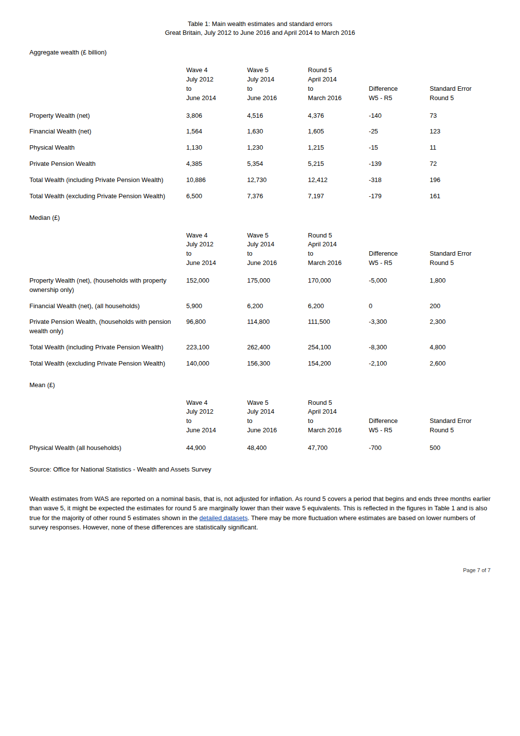Table 1: Main wealth estimates and standard errors
Great Britain, July 2012 to June 2016 and April 2014 to March 2016
Aggregate wealth (£ billion)
| | Wave 4 July 2012 to June 2014 | Wave 5 July 2014 to June 2016 | Round 5 April 2014 to March 2016 | Difference W5 - R5 | Standard Error Round 5 |
| --- | --- | --- | --- | --- | --- |
| Property Wealth (net) | 3,806 | 4,516 | 4,376 | -140 | 73 |
| Financial Wealth (net) | 1,564 | 1,630 | 1,605 | -25 | 123 |
| Physical Wealth | 1,130 | 1,230 | 1,215 | -15 | 11 |
| Private Pension Wealth | 4,385 | 5,354 | 5,215 | -139 | 72 |
| Total Wealth (including Private Pension Wealth) | 10,886 | 12,730 | 12,412 | -318 | 196 |
| Total Wealth (excluding Private Pension Wealth) | 6,500 | 7,376 | 7,197 | -179 | 161 |
Median (£)
| | Wave 4 July 2012 to June 2014 | Wave 5 July 2014 to June 2016 | Round 5 April 2014 to March 2016 | Difference W5 - R5 | Standard Error Round 5 |
| --- | --- | --- | --- | --- | --- |
| Property Wealth (net), (households with property ownership only) | 152,000 | 175,000 | 170,000 | -5,000 | 1,800 |
| Financial Wealth (net), (all households) | 5,900 | 6,200 | 6,200 | 0 | 200 |
| Private Pension Wealth, (households with pension wealth only) | 96,800 | 114,800 | 111,500 | -3,300 | 2,300 |
| Total Wealth (including Private Pension Wealth) | 223,100 | 262,400 | 254,100 | -8,300 | 4,800 |
| Total Wealth (excluding Private Pension Wealth) | 140,000 | 156,300 | 154,200 | -2,100 | 2,600 |
Mean (£)
| | Wave 4 July 2012 to June 2014 | Wave 5 July 2014 to June 2016 | Round 5 April 2014 to March 2016 | Difference W5 - R5 | Standard Error Round 5 |
| --- | --- | --- | --- | --- | --- |
| Physical Wealth (all households) | 44,900 | 48,400 | 47,700 | -700 | 500 |
Source: Office for National Statistics - Wealth and Assets Survey
Wealth estimates from WAS are reported on a nominal basis, that is, not adjusted for inflation. As round 5 covers a period that begins and ends three months earlier than wave 5, it might be expected the estimates for round 5 are marginally lower than their wave 5 equivalents. This is reflected in the figures in Table 1 and is also true for the majority of other round 5 estimates shown in the detailed datasets. There may be more fluctuation where estimates are based on lower numbers of survey responses. However, none of these differences are statistically significant.
Page 7 of 7